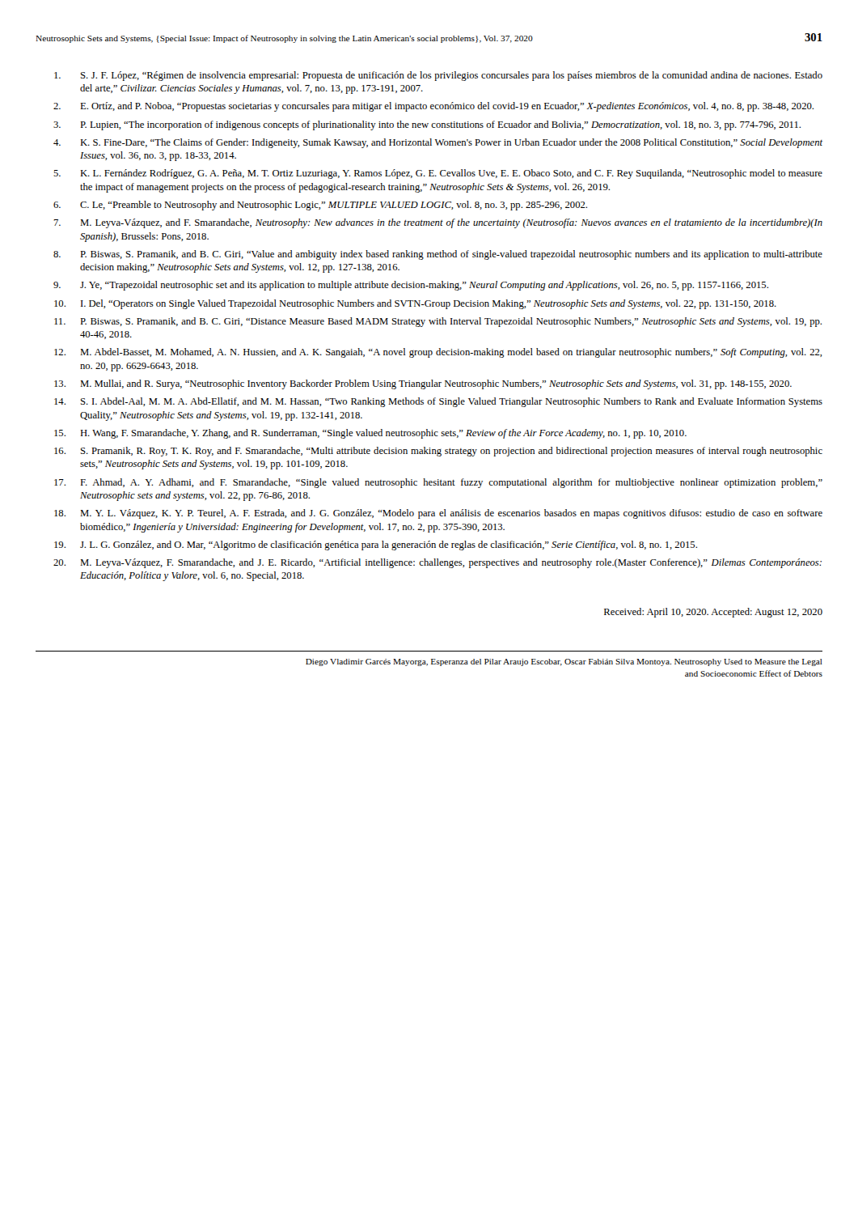Neutrosophic Sets and Systems, {Special Issue: Impact of Neutrosophy in solving the Latin American's social problems}, Vol. 37, 2020 301
S. J. F. López, “Régimen de insolvencia empresarial: Propuesta de unificación de los privilegios concursales para los países miembros de la comunidad andina de naciones. Estado del arte,” Civilizar. Ciencias Sociales y Humanas, vol. 7, no. 13, pp. 173-191, 2007.
E. Ortíz, and P. Noboa, “Propuestas societarias y concursales para mitigar el impacto económico del covid-19 en Ecuador,” X-pedientes Económicos, vol. 4, no. 8, pp. 38-48, 2020.
P. Lupien, “The incorporation of indigenous concepts of plurinationality into the new constitutions of Ecuador and Bolivia,” Democratization, vol. 18, no. 3, pp. 774-796, 2011.
K. S. Fine-Dare, “The Claims of Gender: Indigeneity, Sumak Kawsay, and Horizontal Women's Power in Urban Ecuador under the 2008 Political Constitution,” Social Development Issues, vol. 36, no. 3, pp. 18-33, 2014.
K. L. Fernández Rodríguez, G. A. Peña, M. T. Ortiz Luzuriaga, Y. Ramos López, G. E. Cevallos Uve, E. E. Obaco Soto, and C. F. Rey Suquilanda, “Neutrosophic model to measure the impact of management projects on the process of pedagogical-research training,” Neutrosophic Sets & Systems, vol. 26, 2019.
C. Le, “Preamble to Neutrosophy and Neutrosophic Logic,” MULTIPLE VALUED LOGIC, vol. 8, no. 3, pp. 285-296, 2002.
M. Leyva-Vázquez, and F. Smarandache, Neutrosophy: New advances in the treatment of the uncertainty (Neutrosofía: Nuevos avances en el tratamiento de la incertidumbre)(In Spanish), Brussels: Pons, 2018.
P. Biswas, S. Pramanik, and B. C. Giri, “Value and ambiguity index based ranking method of single-valued trapezoidal neutrosophic numbers and its application to multi-attribute decision making,” Neutrosophic Sets and Systems, vol. 12, pp. 127-138, 2016.
J. Ye, “Trapezoidal neutrosophic set and its application to multiple attribute decision-making,” Neural Computing and Applications, vol. 26, no. 5, pp. 1157-1166, 2015.
I. Del, “Operators on Single Valued Trapezoidal Neutrosophic Numbers and SVTN-Group Decision Making,” Neutrosophic Sets and Systems, vol. 22, pp. 131-150, 2018.
P. Biswas, S. Pramanik, and B. C. Giri, “Distance Measure Based MADM Strategy with Interval Trapezoidal Neutrosophic Numbers,” Neutrosophic Sets and Systems, vol. 19, pp. 40-46, 2018.
M. Abdel-Basset, M. Mohamed, A. N. Hussien, and A. K. Sangaiah, “A novel group decision-making model based on triangular neutrosophic numbers,” Soft Computing, vol. 22, no. 20, pp. 6629-6643, 2018.
M. Mullai, and R. Surya, “Neutrosophic Inventory Backorder Problem Using Triangular Neutrosophic Numbers,” Neutrosophic Sets and Systems, vol. 31, pp. 148-155, 2020.
S. I. Abdel-Aal, M. M. A. Abd-Ellatif, and M. M. Hassan, “Two Ranking Methods of Single Valued Triangular Neutrosophic Numbers to Rank and Evaluate Information Systems Quality,” Neutrosophic Sets and Systems, vol. 19, pp. 132-141, 2018.
H. Wang, F. Smarandache, Y. Zhang, and R. Sunderraman, “Single valued neutrosophic sets,” Review of the Air Force Academy, no. 1, pp. 10, 2010.
S. Pramanik, R. Roy, T. K. Roy, and F. Smarandache, “Multi attribute decision making strategy on projection and bidirectional projection measures of interval rough neutrosophic sets,” Neutrosophic Sets and Systems, vol. 19, pp. 101-109, 2018.
F. Ahmad, A. Y. Adhami, and F. Smarandache, “Single valued neutrosophic hesitant fuzzy computational algorithm for multiobjective nonlinear optimization problem,” Neutrosophic sets and systems, vol. 22, pp. 76-86, 2018.
M. Y. L. Vázquez, K. Y. P. Teurel, A. F. Estrada, and J. G. González, “Modelo para el análisis de escenarios basados en mapas cognitivos difusos: estudio de caso en software biomédico,” Ingeniería y Universidad: Engineering for Development, vol. 17, no. 2, pp. 375-390, 2013.
J. L. G. González, and O. Mar, “Algoritmo de clasificación genética para la generación de reglas de clasificación,” Serie Científica, vol. 8, no. 1, 2015.
M. Leyva-Vázquez, F. Smarandache, and J. E. Ricardo, “Artificial intelligence: challenges, perspectives and neutrosophy role.(Master Conference),” Dilemas Contemporáneos: Educación, Política y Valore, vol. 6, no. Special, 2018.
Received: April 10, 2020. Accepted: August 12, 2020
Diego Vladimir Garcés Mayorga, Esperanza del Pilar Araujo Escobar, Oscar Fabián Silva Montoya. Neutrosophy Used to Measure the Legal
and Socioeconomic Effect of Debtors